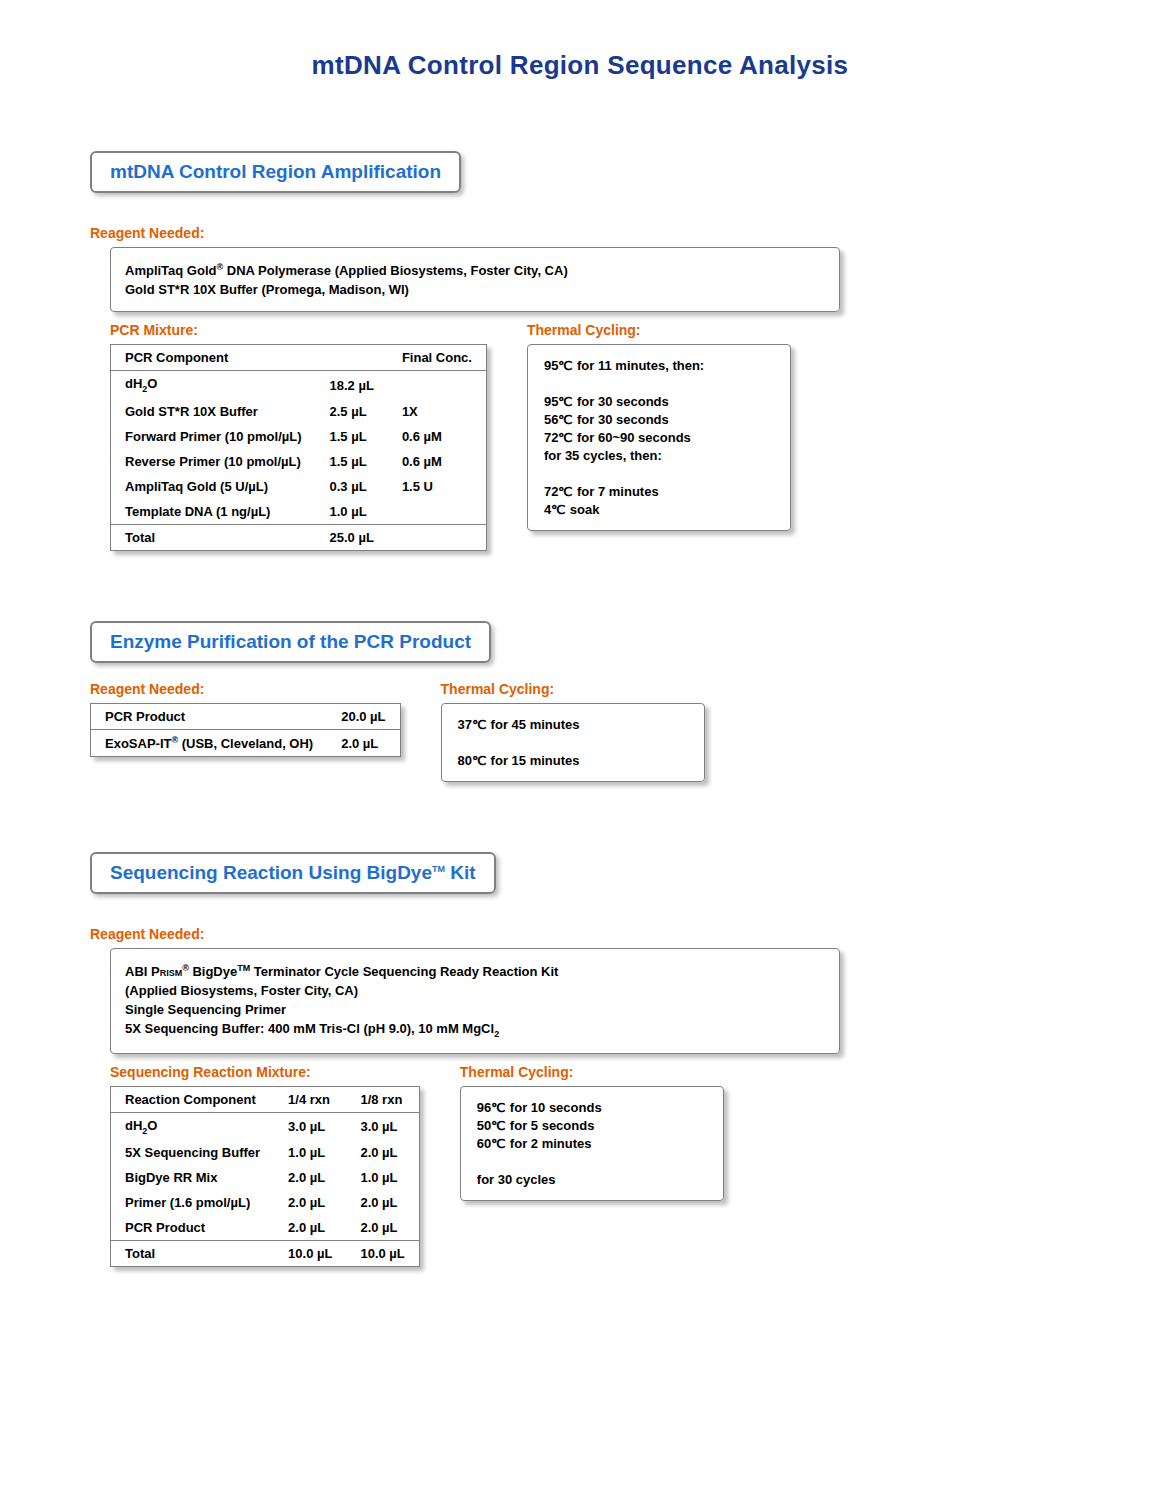mtDNA Control Region Sequence Analysis
mtDNA Control Region Amplification
Reagent Needed:
AmpliTaq Gold® DNA Polymerase (Applied Biosystems, Foster City, CA)
Gold ST*R 10X Buffer (Promega, Madison, WI)
PCR Mixture:
| PCR Component | | Final Conc. |
| dH 2 O | 18.2 µL | |
| Gold ST*R 10X Buffer | 2.5 µL | 1X |
| Forward Primer (10 pmol/µL) | 1.5 µL | 0.6 µM |
| Reverse Primer (10 pmol/µL) | 1.5 µL | 0.6 µM |
| AmpliTaq Gold (5 U/µL) | 0.3 µL | 1.5 U |
| Template DNA (1 ng/µL) | 1.0 µL | |
| Total | 25.0 µL | |
Thermal Cycling:
95℃ for 11 minutes, then:
95℃ for 30 seconds
56℃ for 30 seconds
72℃ for 60~90 seconds
for 35 cycles, then:
72℃ for 7 minutes
4℃ soak
Enzyme Purification of the PCR Product
Reagent Needed:
| PCR Product | 20.0 µL |
| ExoSAP-IT ® (USB, Cleveland, OH) | 2.0 µL |
Thermal Cycling:
37℃ for 45 minutes
80℃ for 15 minutes
Sequencing Reaction Using BigDyeTM Kit
Reagent Needed:
ABI Prism® BigDyeTM Terminator Cycle Sequencing Ready Reaction Kit
(Applied Biosystems, Foster City, CA)
Single Sequencing Primer
5X Sequencing Buffer: 400 mM Tris-Cl (pH 9.0), 10 mM MgCl2
Sequencing Reaction Mixture:
| Reaction Component | 1/4 rxn | 1/8 rxn |
| dH 2 O | 3.0 µL | 3.0 µL |
| 5X Sequencing Buffer | 1.0 µL | 2.0 µL |
| BigDye RR Mix | 2.0 µL | 1.0 µL |
| Primer (1.6 pmol/µL) | 2.0 µL | 2.0 µL |
| PCR Product | 2.0 µL | 2.0 µL |
| Total | 10.0 µL | 10.0 µL |
Thermal Cycling:
96℃ for 10 seconds
50℃ for 5 seconds
60℃ for 2 minutes
for 30 cycles